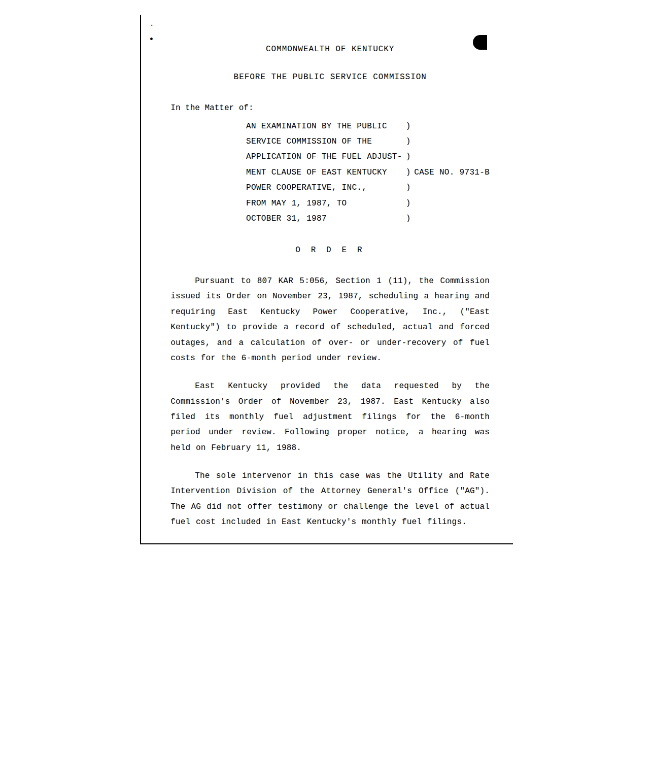.
•
COMMONWEALTH OF KENTUCKY
BEFORE THE PUBLIC SERVICE COMMISSION
In the Matter of:
| AN EXAMINATION BY THE PUBLIC | ) | |
| SERVICE COMMISSION OF THE | ) | |
| APPLICATION OF THE FUEL ADJUST- | ) | |
| MENT CLAUSE OF EAST KENTUCKY | ) | CASE NO. 9731-B |
| POWER COOPERATIVE, INC., | ) | |
| FROM MAY 1, 1987, TO | ) | |
| OCTOBER 31, 1987 | ) | |
O R D E R
Pursuant to 807 KAR 5:056, Section 1 (11), the Commission issued its Order on November 23, 1987, scheduling a hearing and requiring East Kentucky Power Cooperative, Inc., ("East Kentucky") to provide a record of scheduled, actual and forced outages, and a calculation of over- or under-recovery of fuel costs for the 6-month period under review.
East Kentucky provided the data requested by the Commission's Order of November 23, 1987. East Kentucky also filed its monthly fuel adjustment filings for the 6-month period under review. Following proper notice, a hearing was held on February 11, 1988.
The sole intervenor in this case was the Utility and Rate Intervention Division of the Attorney General's Office ("AG"). The AG did not offer testimony or challenge the level of actual fuel cost included in East Kentucky's monthly fuel filings.